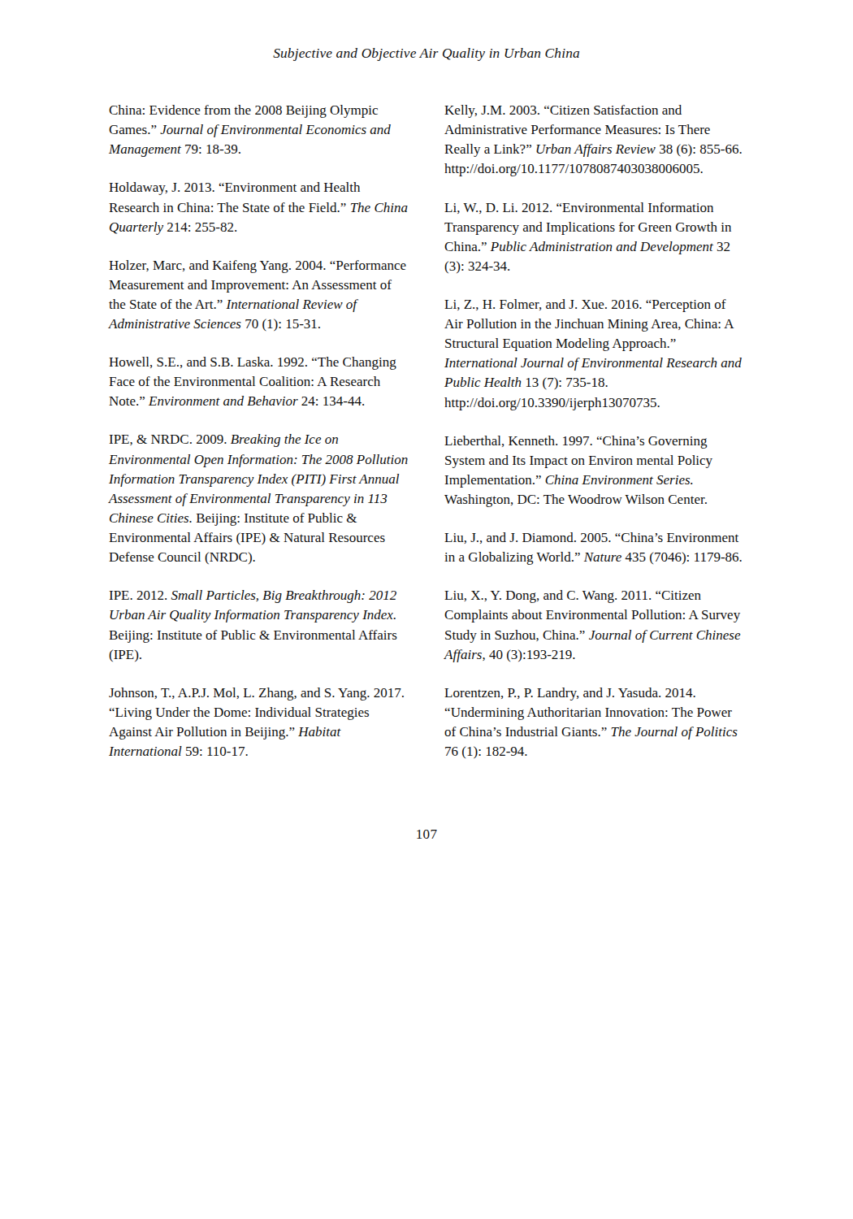Subjective and Objective Air Quality in Urban China
China: Evidence from the 2008 Beijing Olympic Games.” Journal of Environmental Economics and Management 79: 18-39.
Holdaway, J. 2013. “Environment and Health Research in China: The State of the Field.” The China Quarterly 214: 255-82.
Holzer, Marc, and Kaifeng Yang. 2004. “Performance Measurement and Improvement: An Assessment of the State of the Art.” International Review of Administrative Sciences 70 (1): 15-31.
Howell, S.E., and S.B. Laska. 1992. “The Changing Face of the Environmental Coalition: A Research Note.” Environment and Behavior 24: 134-44.
IPE, & NRDC. 2009. Breaking the Ice on Environmental Open Information: The 2008 Pollution Information Transparency Index (PITI) First Annual Assessment of Environmental Transparency in 113 Chinese Cities. Beijing: Institute of Public & Environmental Affairs (IPE) & Natural Resources Defense Council (NRDC).
IPE. 2012. Small Particles, Big Breakthrough: 2012 Urban Air Quality Information Transparency Index. Beijing: Institute of Public & Environmental Affairs (IPE).
Johnson, T., A.P.J. Mol, L. Zhang, and S. Yang. 2017. “Living Under the Dome: Individual Strategies Against Air Pollution in Beijing.” Habitat International 59: 110-17.
Kelly, J.M. 2003. “Citizen Satisfaction and Administrative Performance Measures: Is There Really a Link?” Urban Affairs Review 38 (6): 855-66. http://doi.org/10.1177/1078087403038006005.
Li, W., D. Li. 2012. “Environmental Information Transparency and Implications for Green Growth in China.” Public Administration and Development 32 (3): 324-34.
Li, Z., H. Folmer, and J. Xue. 2016. “Perception of Air Pollution in the Jinchuan Mining Area, China: A Structural Equation Modeling Approach.” International Journal of Environmental Research and Public Health 13 (7): 735-18. http://doi.org/10.3390/ijerph13070735.
Lieberthal, Kenneth. 1997. “China’s Governing System and Its Impact on Environ mental Policy Implementation.” China Environment Series. Washington, DC: The Woodrow Wilson Center.
Liu, J., and J. Diamond. 2005. “China’s Environment in a Globalizing World.” Nature 435 (7046): 1179-86.
Liu, X., Y. Dong, and C. Wang. 2011. “Citizen Complaints about Environmental Pollution: A Survey Study in Suzhou, China.” Journal of Current Chinese Affairs, 40 (3):193-219.
Lorentzen, P., P. Landry, and J. Yasuda. 2014. “Undermining Authoritarian Innovation: The Power of China’s Industrial Giants.” The Journal of Politics 76 (1): 182-94.
107